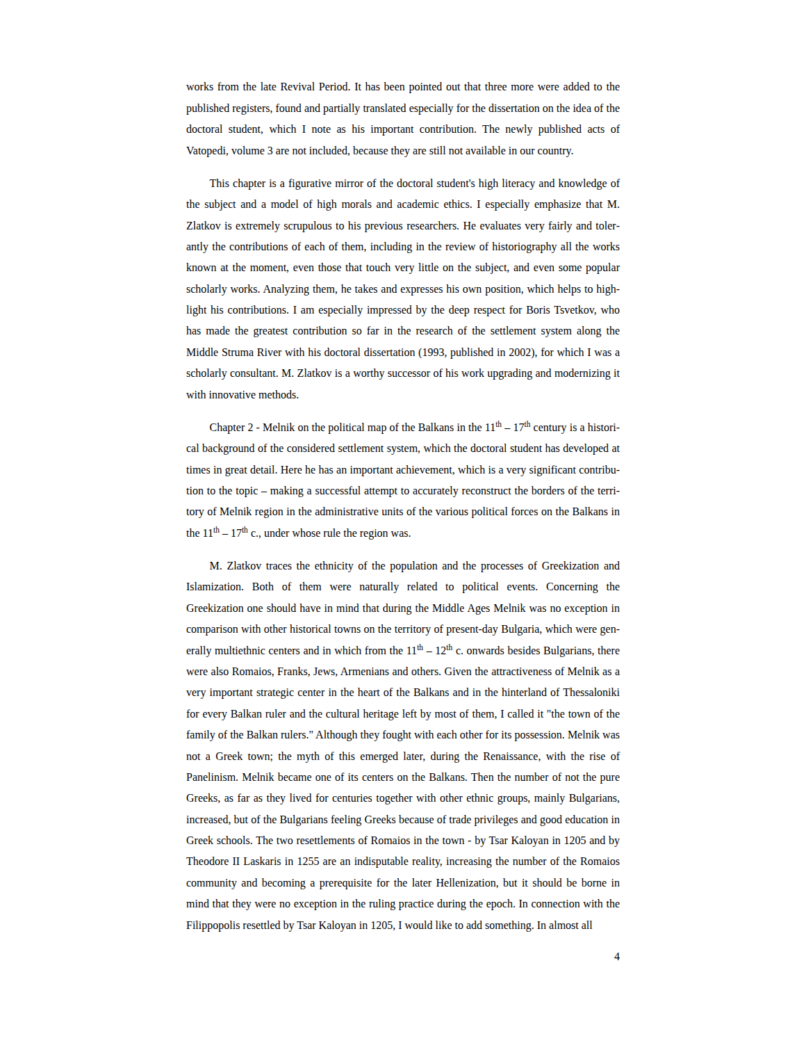works from the late Revival Period. It has been pointed out that three more were added to the published registers, found and partially translated especially for the dissertation on the idea of the doctoral student, which I note as his important contribution. The newly published acts of Vatopedi, volume 3 are not included, because they are still not available in our country.
This chapter is a figurative mirror of the doctoral student's high literacy and knowledge of the subject and a model of high morals and academic ethics. I especially emphasize that M. Zlatkov is extremely scrupulous to his previous researchers. He evaluates very fairly and tolerantly the contributions of each of them, including in the review of historiography all the works known at the moment, even those that touch very little on the subject, and even some popular scholarly works. Analyzing them, he takes and expresses his own position, which helps to highlight his contributions. I am especially impressed by the deep respect for Boris Tsvetkov, who has made the greatest contribution so far in the research of the settlement system along the Middle Struma River with his doctoral dissertation (1993, published in 2002), for which I was a scholarly consultant. M. Zlatkov is a worthy successor of his work upgrading and modernizing it with innovative methods.
Chapter 2 - Melnik on the political map of the Balkans in the 11th – 17th century is a historical background of the considered settlement system, which the doctoral student has developed at times in great detail. Here he has an important achievement, which is a very significant contribution to the topic – making a successful attempt to accurately reconstruct the borders of the territory of Melnik region in the administrative units of the various political forces on the Balkans in the 11th – 17th c., under whose rule the region was.
M. Zlatkov traces the ethnicity of the population and the processes of Greekization and Islamization. Both of them were naturally related to political events. Concerning the Greekization one should have in mind that during the Middle Ages Melnik was no exception in comparison with other historical towns on the territory of present-day Bulgaria, which were generally multiethnic centers and in which from the 11th – 12th c. onwards besides Bulgarians, there were also Romaios, Franks, Jews, Armenians and others. Given the attractiveness of Melnik as a very important strategic center in the heart of the Balkans and in the hinterland of Thessaloniki for every Balkan ruler and the cultural heritage left by most of them, I called it "the town of the family of the Balkan rulers." Although they fought with each other for its possession. Melnik was not a Greek town; the myth of this emerged later, during the Renaissance, with the rise of Panelinism. Melnik became one of its centers on the Balkans. Then the number of not the pure Greeks, as far as they lived for centuries together with other ethnic groups, mainly Bulgarians, increased, but of the Bulgarians feeling Greeks because of trade privileges and good education in Greek schools. The two resettlements of Romaios in the town - by Tsar Kaloyan in 1205 and by Theodore II Laskaris in 1255 are an indisputable reality, increasing the number of the Romaios community and becoming a prerequisite for the later Hellenization, but it should be borne in mind that they were no exception in the ruling practice during the epoch. In connection with the Filippopolis resettled by Tsar Kaloyan in 1205, I would like to add something. In almost all
4